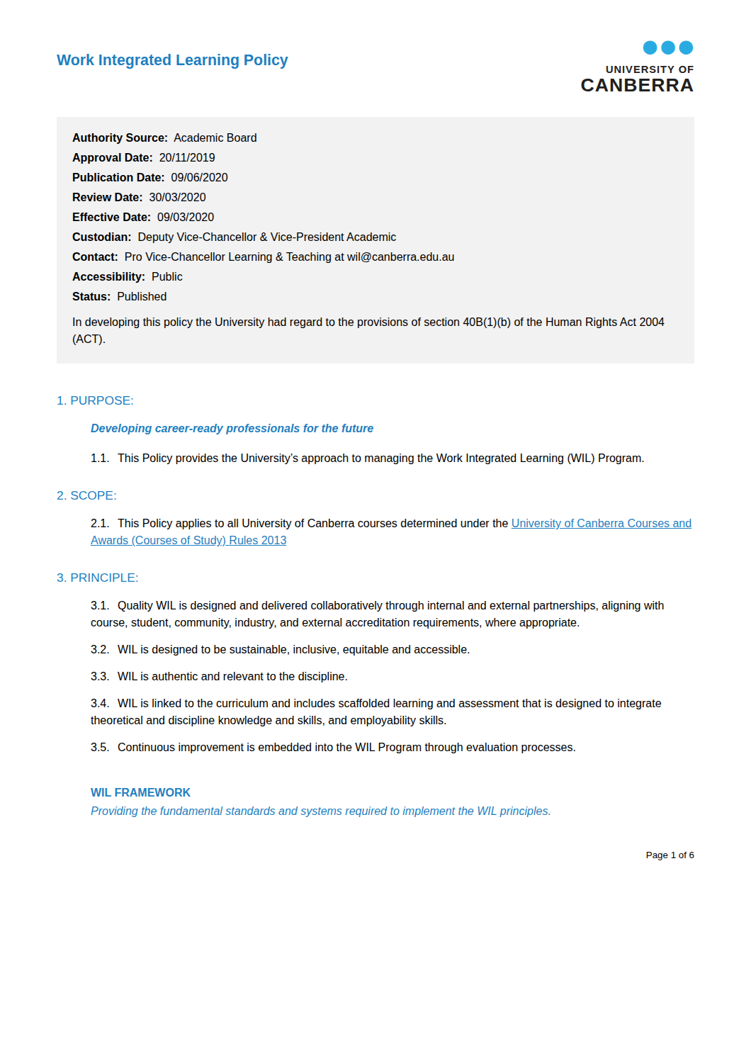Work Integrated Learning Policy
●●●
UNIVERSITY OF
CANBERRA
Authority Source: Academic Board
Approval Date: 20/11/2019
Publication Date: 09/06/2020
Review Date: 30/03/2020
Effective Date: 09/03/2020
Custodian: Deputy Vice-Chancellor & Vice-President Academic
Contact: Pro Vice-Chancellor Learning & Teaching at wil@canberra.edu.au
Accessibility: Public
Status: Published
In developing this policy the University had regard to the provisions of section 40B(1)(b) of the Human Rights Act 2004 (ACT).
1. PURPOSE:
Developing career-ready professionals for the future
1.1. This Policy provides the University’s approach to managing the Work Integrated Learning (WIL) Program.
2. SCOPE:
2.1. This Policy applies to all University of Canberra courses determined under the University of Canberra Courses and Awards (Courses of Study) Rules 2013
3. PRINCIPLE:
3.1. Quality WIL is designed and delivered collaboratively through internal and external partnerships, aligning with course, student, community, industry, and external accreditation requirements, where appropriate.
3.2. WIL is designed to be sustainable, inclusive, equitable and accessible.
3.3. WIL is authentic and relevant to the discipline.
3.4. WIL is linked to the curriculum and includes scaffolded learning and assessment that is designed to integrate theoretical and discipline knowledge and skills, and employability skills.
3.5. Continuous improvement is embedded into the WIL Program through evaluation processes.
WIL FRAMEWORK
Providing the fundamental standards and systems required to implement the WIL principles.
Page 1 of 6